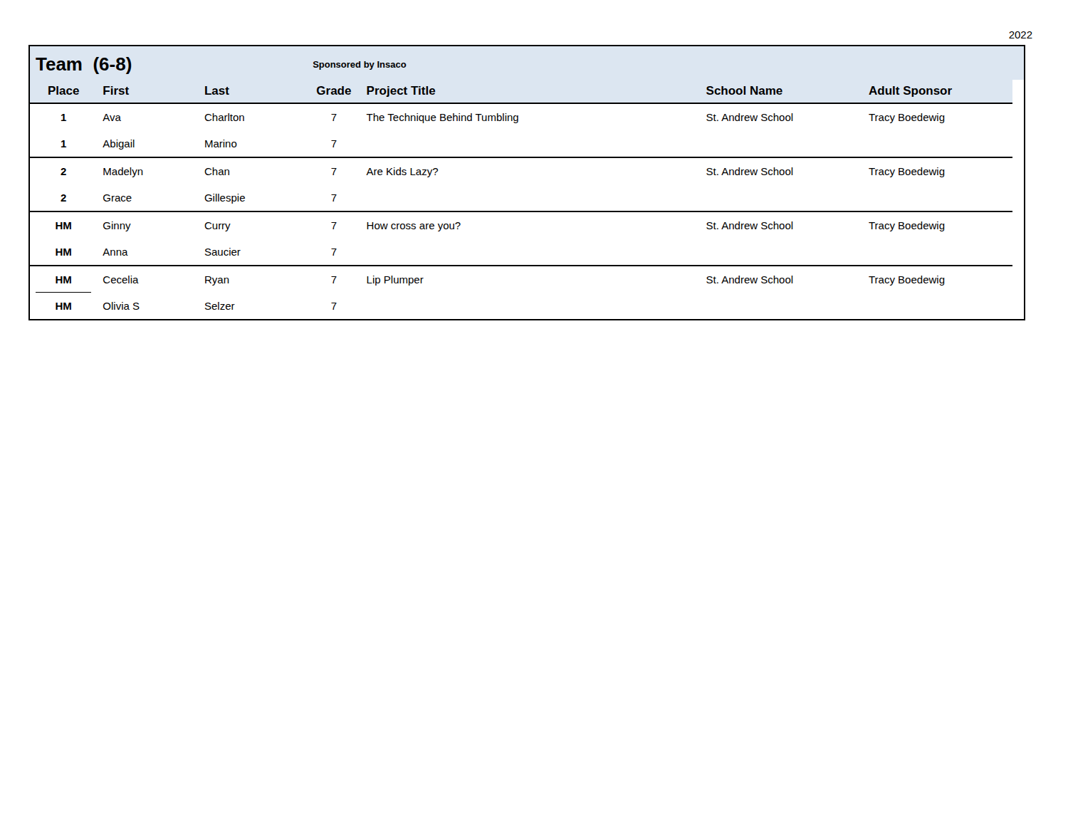2022
| Team (6-8) | Sponsored by Insaco | | |
| --- | --- | --- | --- |
| Place | First | Last | Grade | Project Title | School Name | Adult Sponsor |
| 1 | Ava | Charlton | 7 | The Technique Behind Tumbling | St. Andrew School | Tracy Boedewig |
| 1 | Abigail | Marino | 7 | | | |
| 2 | Madelyn | Chan | 7 | Are Kids Lazy? | St. Andrew School | Tracy Boedewig |
| 2 | Grace | Gillespie | 7 | | | |
| HM | Ginny | Curry | 7 | How cross are you? | St. Andrew School | Tracy Boedewig |
| HM | Anna | Saucier | 7 | | | |
| HM | Cecelia | Ryan | 7 | Lip Plumper | St. Andrew School | Tracy Boedewig |
| HM | Olivia S | Selzer | 7 | | | |